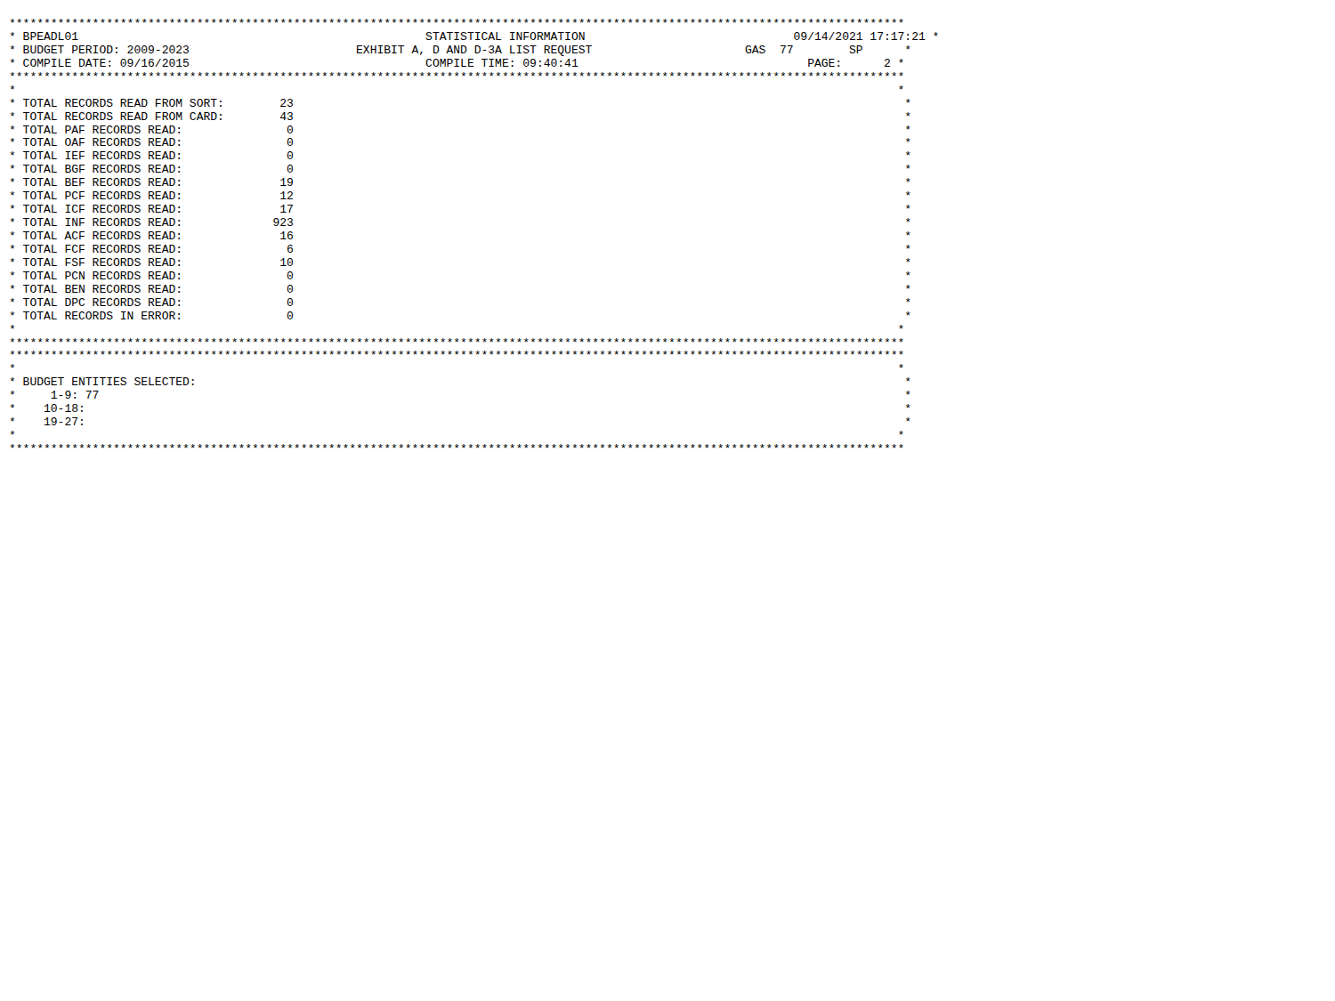*********************************************************************************************************************************
* BPEADL01                                                  STATISTICAL INFORMATION                              09/14/2021 17:17:21 *
* BUDGET PERIOD: 2009-2023                        EXHIBIT A, D AND D-3A LIST REQUEST                      GAS  77        SP      *
* COMPILE DATE: 09/16/2015                                  COMPILE TIME: 09:40:41                                 PAGE:      2 *
*********************************************************************************************************************************
*                                                                                                                               *
* TOTAL RECORDS READ FROM SORT:        23                                                                                        *
* TOTAL RECORDS READ FROM CARD:        43                                                                                        *
* TOTAL PAF RECORDS READ:               0                                                                                        *
* TOTAL OAF RECORDS READ:               0                                                                                        *
* TOTAL IEF RECORDS READ:               0                                                                                        *
* TOTAL BGF RECORDS READ:               0                                                                                        *
* TOTAL BEF RECORDS READ:              19                                                                                        *
* TOTAL PCF RECORDS READ:              12                                                                                        *
* TOTAL ICF RECORDS READ:              17                                                                                        *
* TOTAL INF RECORDS READ:             923                                                                                        *
* TOTAL ACF RECORDS READ:              16                                                                                        *
* TOTAL FCF RECORDS READ:               6                                                                                        *
* TOTAL FSF RECORDS READ:              10                                                                                        *
* TOTAL PCN RECORDS READ:               0                                                                                        *
* TOTAL BEN RECORDS READ:               0                                                                                        *
* TOTAL DPC RECORDS READ:               0                                                                                        *
* TOTAL RECORDS IN ERROR:               0                                                                                        *
*                                                                                                                               *
*********************************************************************************************************************************
*********************************************************************************************************************************
*                                                                                                                               *
* BUDGET ENTITIES SELECTED:                                                                                                      *
*     1-9: 77                                                                                                                    *
*    10-18:                                                                                                                      *
*    19-27:                                                                                                                      *
*                                                                                                                               *
*********************************************************************************************************************************